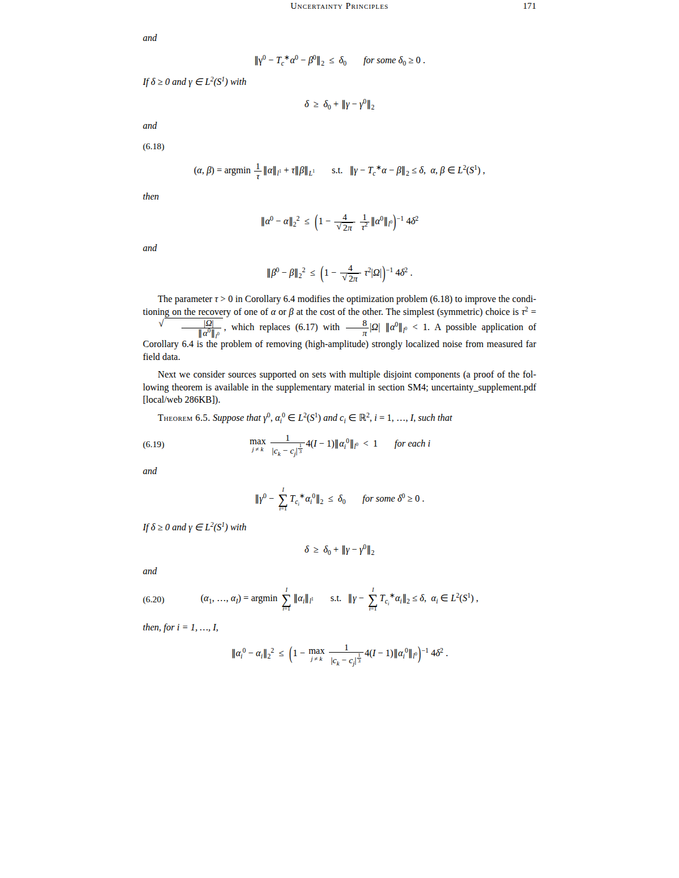Uncertainty Principles 171
and
∥γ0 − Tc∗α0 − β0∥2 ≤ δ0 for some δ0 ≥ 0 .
If δ ≥ 0 and γ ∈ L2(S1) with
δ ≥ δ0 + ∥γ − γ0∥2
and
(6.18)
(α, β) = argmin 1 τ∥α∥l1 + τ∥β∥L1 s.t. ∥γ − Tc∗α − β∥2 ≤ δ, α, β ∈ L2(S1) ,
then
∥α0 − α∥22 ≤ (1 − 42π 1 τ2∥α0∥l0)−1 4δ2
and
∥β0 − β∥22 ≤ (1 − 42π τ2|Ω|)−1 4δ2 .
The parameter τ > 0 in Corollary 6.4 modifies the optimization problem (6.18) to improve the conditioning on the recovery of one of α or β at the cost of the other. The simplest (symmetric) choice is τ2 = |Ω|∥α0∥l0, which replaces (6.17) with 8 π|Ω| ∥α0∥l0 < 1. A possible application of Corollary 6.4 is the problem of removing (high-amplitude) strongly localized noise from measured far field data.
Next we consider sources supported on sets with multiple disjoint components (a proof of the following theorem is available in the supplementary material in section SM4; uncertainty_supplement.pdf [local/web 286KB]).
Theorem 6.5. Suppose that γ0, αi0 ∈ L2(S1) and ci ∈ ℝ2, i = 1, …, I, such that
(6.19) max j ≠ k 1|ck − cj|134(I − 1)∥αi0∥l0 < 1 for each i
and
∥γ0 − I∑i=1 Tci∗αi0∥2 ≤ δ0 for some δ0 ≥ 0 .
If δ ≥ 0 and γ ∈ L2(S1) with
δ ≥ δ0 + ∥γ − γ0∥2
and
(6.20) (α1, …, αI) = argmin I∑i=1∥αi∥l1 s.t. ∥γ − I∑i=1 Tci∗αi∥2 ≤ δ, αi ∈ L2(S1) ,
then, for i = 1, …, I,
∥αi0 − αi∥22 ≤ (1 − max j ≠ k 1|ck − cj|134(I − 1)∥αi0∥l0)−1 4δ2 .